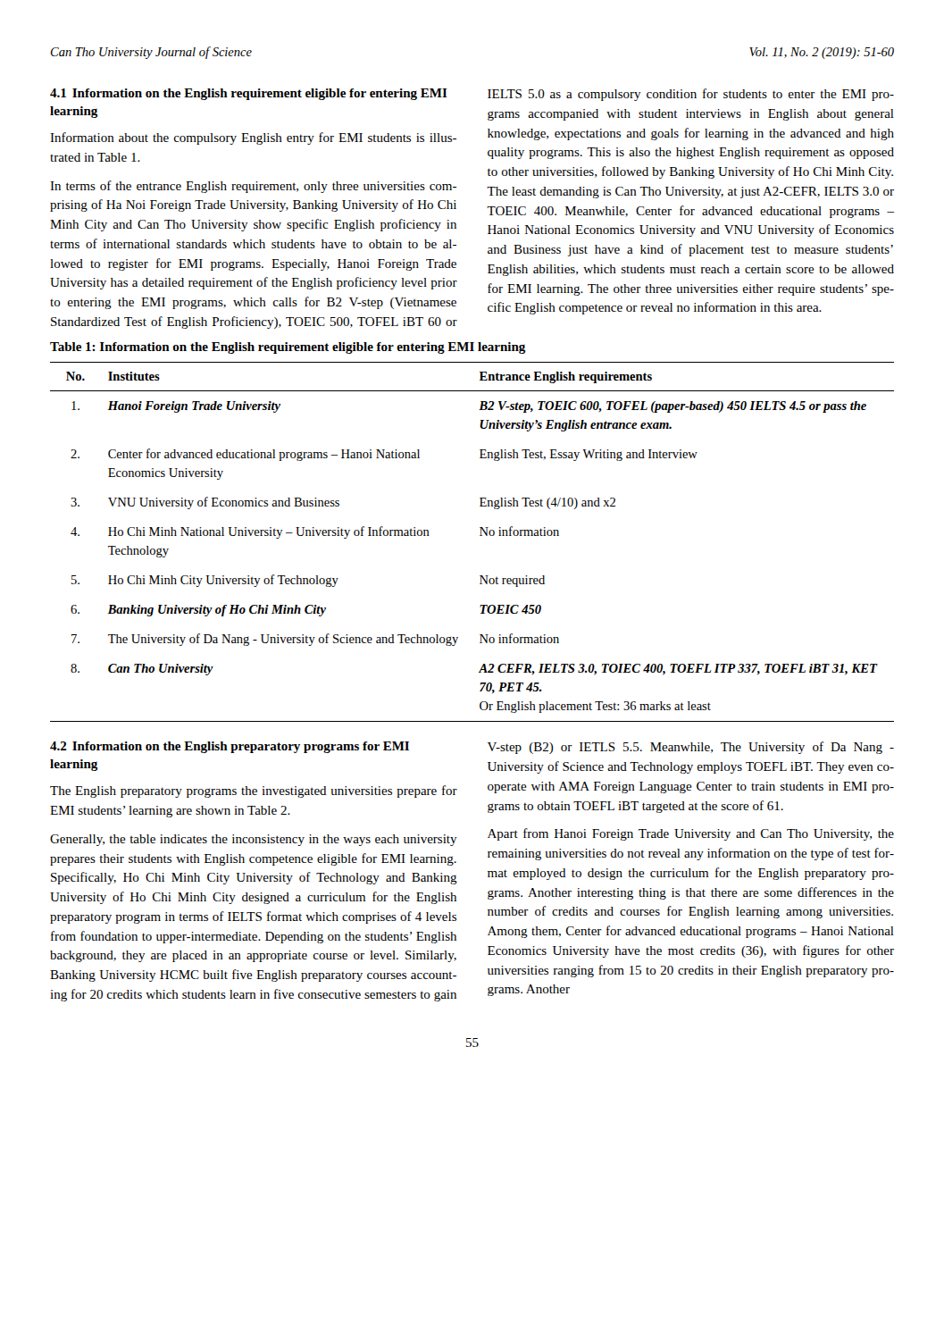Can Tho University Journal of Science
Vol. 11, No. 2 (2019): 51-60
4.1 Information on the English requirement eligible for entering EMI learning
Information about the compulsory English entry for EMI students is illustrated in Table 1.
In terms of the entrance English requirement, only three universities comprising of Ha Noi Foreign Trade University, Banking University of Ho Chi Minh City and Can Tho University show specific English proficiency in terms of international standards which students have to obtain to be allowed to register for EMI programs. Especially, Hanoi Foreign Trade University has a detailed requirement of the English proficiency level prior to entering the EMI programs, which calls for B2 V-step (Vietnamese Standardized Test of English Proficiency), TOEIC 500, TOFEL iBT 60 or IELTS 5.0 as a compulsory condition for students to enter the EMI programs accompanied with student interviews in English about general knowledge, expectations and goals for learning in the advanced and high quality programs. This is also the highest English requirement as opposed to other universities, followed by Banking University of Ho Chi Minh City. The least demanding is Can Tho University, at just A2-CEFR, IELTS 3.0 or TOEIC 400. Meanwhile, Center for advanced educational programs – Hanoi National Economics University and VNU University of Economics and Business just have a kind of placement test to measure students’ English abilities, which students must reach a certain score to be allowed for EMI learning. The other three universities either require students’ specific English competence or reveal no information in this area.
Table 1: Information on the English requirement eligible for entering EMI learning
| No. | Institutes | Entrance English requirements |
| --- | --- | --- |
| 1. | Hanoi Foreign Trade University | B2 V-step, TOEIC 600, TOFEL (paper-based) 450 IELTS 4.5 or pass the University’s English entrance exam. |
| 2. | Center for advanced educational programs – Hanoi National Economics University | English Test, Essay Writing and Interview |
| 3. | VNU University of Economics and Business | English Test (4/10) and x2 |
| 4. | Ho Chi Minh National University – University of Information Technology | No information |
| 5. | Ho Chi Minh City University of Technology | Not required |
| 6. | Banking University of Ho Chi Minh City | TOEIC 450 |
| 7. | The University of Da Nang - University of Science and Technology | No information |
| 8. | Can Tho University | A2 CEFR, IELTS 3.0, TOIEC 400, TOEFL ITP 337, TOEFL iBT 31, KET 70, PET 45. Or English placement Test: 36 marks at least |
4.2 Information on the English preparatory programs for EMI learning
The English preparatory programs the investigated universities prepare for EMI students’ learning are shown in Table 2.
Generally, the table indicates the inconsistency in the ways each university prepares their students with English competence eligible for EMI learning. Specifically, Ho Chi Minh City University of Technology and Banking University of Ho Chi Minh City designed a curriculum for the English preparatory program in terms of IELTS format which comprises of 4 levels from foundation to upper-intermediate. Depending on the students’ English background, they are placed in an appropriate course or level. Similarly, Banking University HCMC built five English preparatory courses accounting for 20 credits which students learn in five consecutive semesters to gain V-step (B2) or IETLS 5.5. Meanwhile, The University of Da Nang - University of Science and Technology employs TOEFL iBT. They even cooperate with AMA Foreign Language Center to train students in EMI programs to obtain TOEFL iBT targeted at the score of 61.
Apart from Hanoi Foreign Trade University and Can Tho University, the remaining universities do not reveal any information on the type of test format employed to design the curriculum for the English preparatory programs. Another interesting thing is that there are some differences in the number of credits and courses for English learning among universities. Among them, Center for advanced educational programs – Hanoi National Economics University have the most credits (36), with figures for other universities ranging from 15 to 20 credits in their English preparatory programs. Another
55